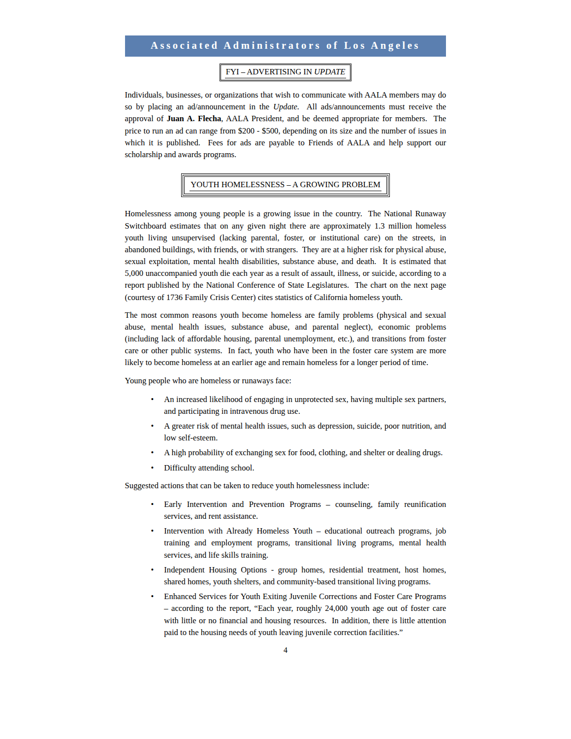Associated Administrators of Los Angeles
FYI – ADVERTISING IN UPDATE
Individuals, businesses, or organizations that wish to communicate with AALA members may do so by placing an ad/announcement in the Update. All ads/announcements must receive the approval of Juan A. Flecha, AALA President, and be deemed appropriate for members. The price to run an ad can range from $200 - $500, depending on its size and the number of issues in which it is published. Fees for ads are payable to Friends of AALA and help support our scholarship and awards programs.
YOUTH HOMELESSNESS – A GROWING PROBLEM
Homelessness among young people is a growing issue in the country. The National Runaway Switchboard estimates that on any given night there are approximately 1.3 million homeless youth living unsupervised (lacking parental, foster, or institutional care) on the streets, in abandoned buildings, with friends, or with strangers. They are at a higher risk for physical abuse, sexual exploitation, mental health disabilities, substance abuse, and death. It is estimated that 5,000 unaccompanied youth die each year as a result of assault, illness, or suicide, according to a report published by the National Conference of State Legislatures. The chart on the next page (courtesy of 1736 Family Crisis Center) cites statistics of California homeless youth.
The most common reasons youth become homeless are family problems (physical and sexual abuse, mental health issues, substance abuse, and parental neglect), economic problems (including lack of affordable housing, parental unemployment, etc.), and transitions from foster care or other public systems. In fact, youth who have been in the foster care system are more likely to become homeless at an earlier age and remain homeless for a longer period of time.
Young people who are homeless or runaways face:
An increased likelihood of engaging in unprotected sex, having multiple sex partners, and participating in intravenous drug use.
A greater risk of mental health issues, such as depression, suicide, poor nutrition, and low self-esteem.
A high probability of exchanging sex for food, clothing, and shelter or dealing drugs.
Difficulty attending school.
Suggested actions that can be taken to reduce youth homelessness include:
Early Intervention and Prevention Programs – counseling, family reunification services, and rent assistance.
Intervention with Already Homeless Youth – educational outreach programs, job training and employment programs, transitional living programs, mental health services, and life skills training.
Independent Housing Options - group homes, residential treatment, host homes, shared homes, youth shelters, and community-based transitional living programs.
Enhanced Services for Youth Exiting Juvenile Corrections and Foster Care Programs – according to the report, “Each year, roughly 24,000 youth age out of foster care with little or no financial and housing resources. In addition, there is little attention paid to the housing needs of youth leaving juvenile correction facilities.”
4